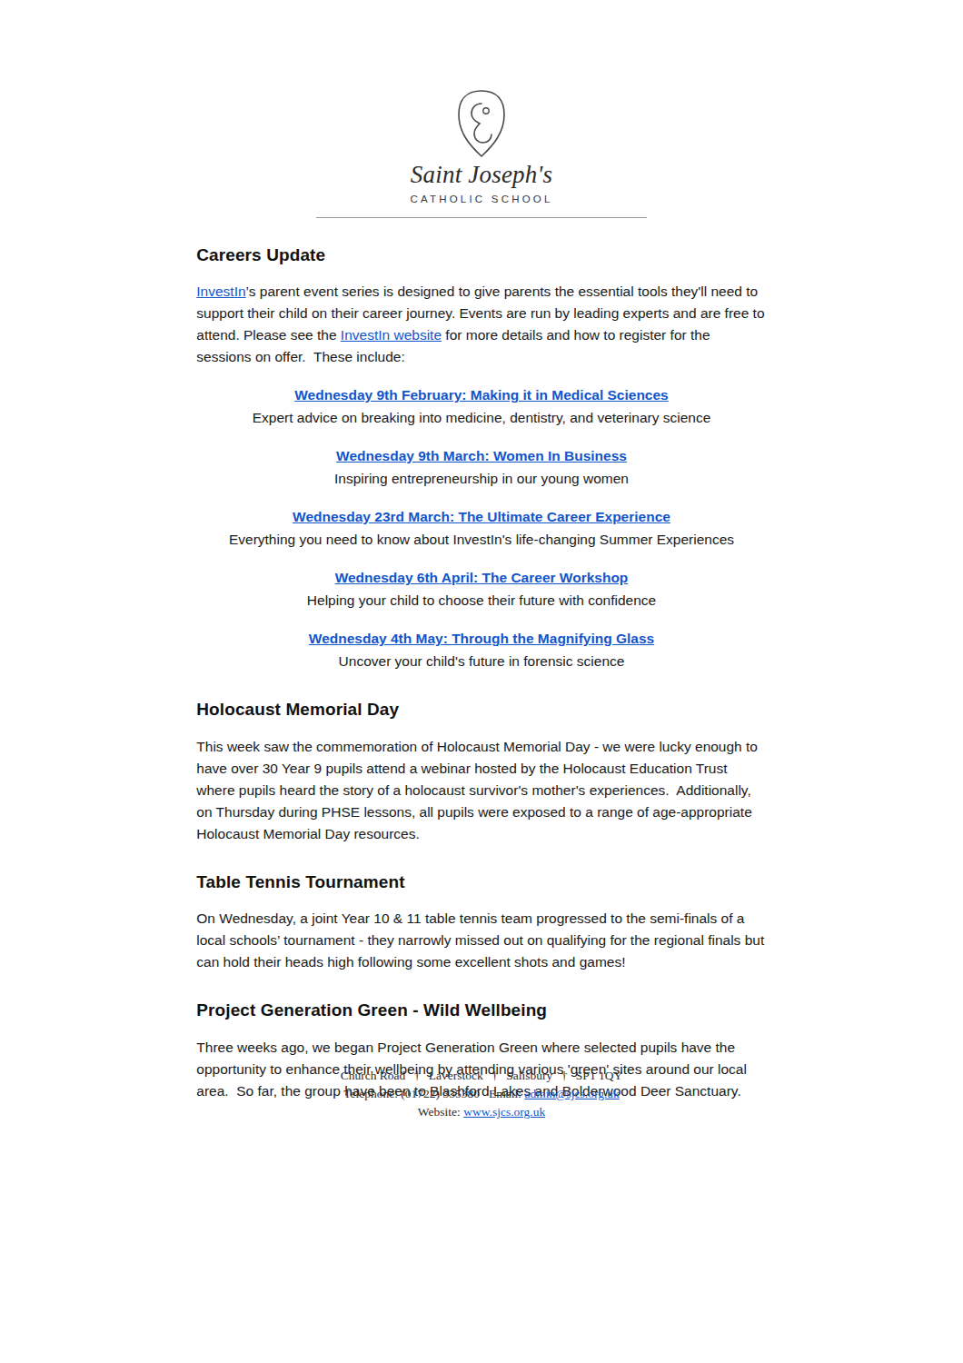Saint Joseph's
Catholic School
Careers Update
InvestIn’s parent event series is designed to give parents the essential tools they'll need to support their child on their career journey. Events are run by leading experts and are free to attend. Please see the InvestIn website for more details and how to register for the sessions on offer. These include:
Wednesday 9th February: Making it in Medical Sciences Expert advice on breaking into medicine, dentistry, and veterinary science
Wednesday 9th March: Women In Business Inspiring entrepreneurship in our young women
Wednesday 23rd March: The Ultimate Career Experience Everything you need to know about InvestIn's life-changing Summer Experiences
Wednesday 6th April: The Career Workshop Helping your child to choose their future with confidence
Wednesday 4th May: Through the Magnifying Glass Uncover your child's future in forensic science
Holocaust Memorial Day
This week saw the commemoration of Holocaust Memorial Day - we were lucky enough to have over 30 Year 9 pupils attend a webinar hosted by the Holocaust Education Trust where pupils heard the story of a holocaust survivor's mother's experiences. Additionally, on Thursday during PHSE lessons, all pupils were exposed to a range of age-appropriate Holocaust Memorial Day resources.
Table Tennis Tournament
On Wednesday, a joint Year 10 & 11 table tennis team progressed to the semi-finals of a local schools’ tournament - they narrowly missed out on qualifying for the regional finals but can hold their heads high following some excellent shots and games!
Project Generation Green - Wild Wellbeing
Three weeks ago, we began Project Generation Green where selected pupils have the opportunity to enhance their wellbeing by attending various 'green' sites around our local area. So far, the group have been to Blashford Lakes and Bolderwood Deer Sanctuary.
Church Road † Laverstock † Salisbury † SP1 1QY
Telephone: (01722) 335380 Email: admin@sjcs.org.uk
Website: www.sjcs.org.uk